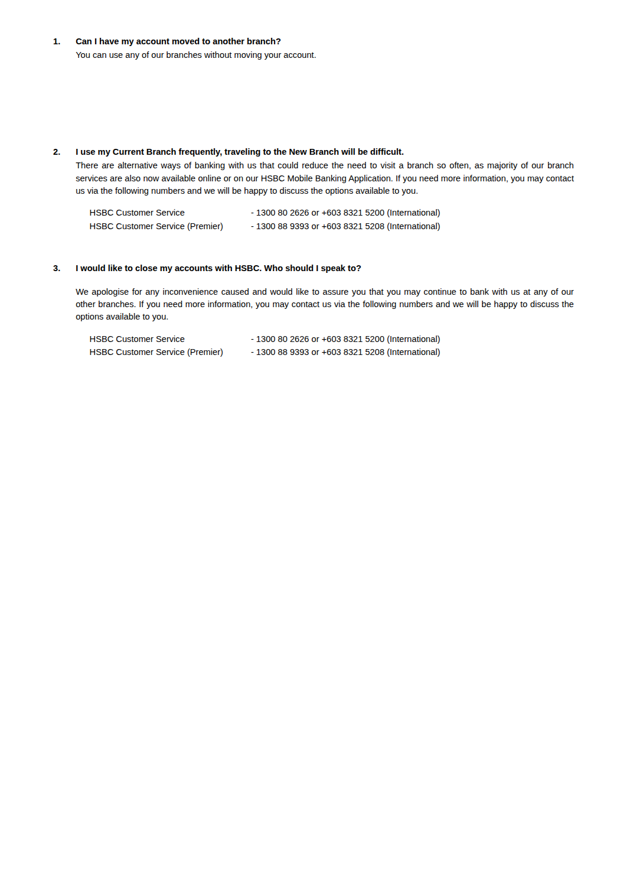Can I have my account moved to another branch?
You can use any of our branches without moving your account.
I use my Current Branch frequently, traveling to the New Branch will be difficult.
There are alternative ways of banking with us that could reduce the need to visit a branch so often, as majority of our branch services are also now available online or on our HSBC Mobile Banking Application. If you need more information, you may contact us via the following numbers and we will be happy to discuss the options available to you.
| HSBC Customer Service | - 1300 80 2626 or +603 8321 5200 (International) |
| HSBC Customer Service (Premier) | - 1300 88 9393 or +603 8321 5208 (International) |
I would like to close my accounts with HSBC. Who should I speak to?
We apologise for any inconvenience caused and would like to assure you that you may continue to bank with us at any of our other branches. If you need more information, you may contact us via the following numbers and we will be happy to discuss the options available to you.
| HSBC Customer Service | - 1300 80 2626 or +603 8321 5200 (International) |
| HSBC Customer Service (Premier) | - 1300 88 9393 or +603 8321 5208 (International) |